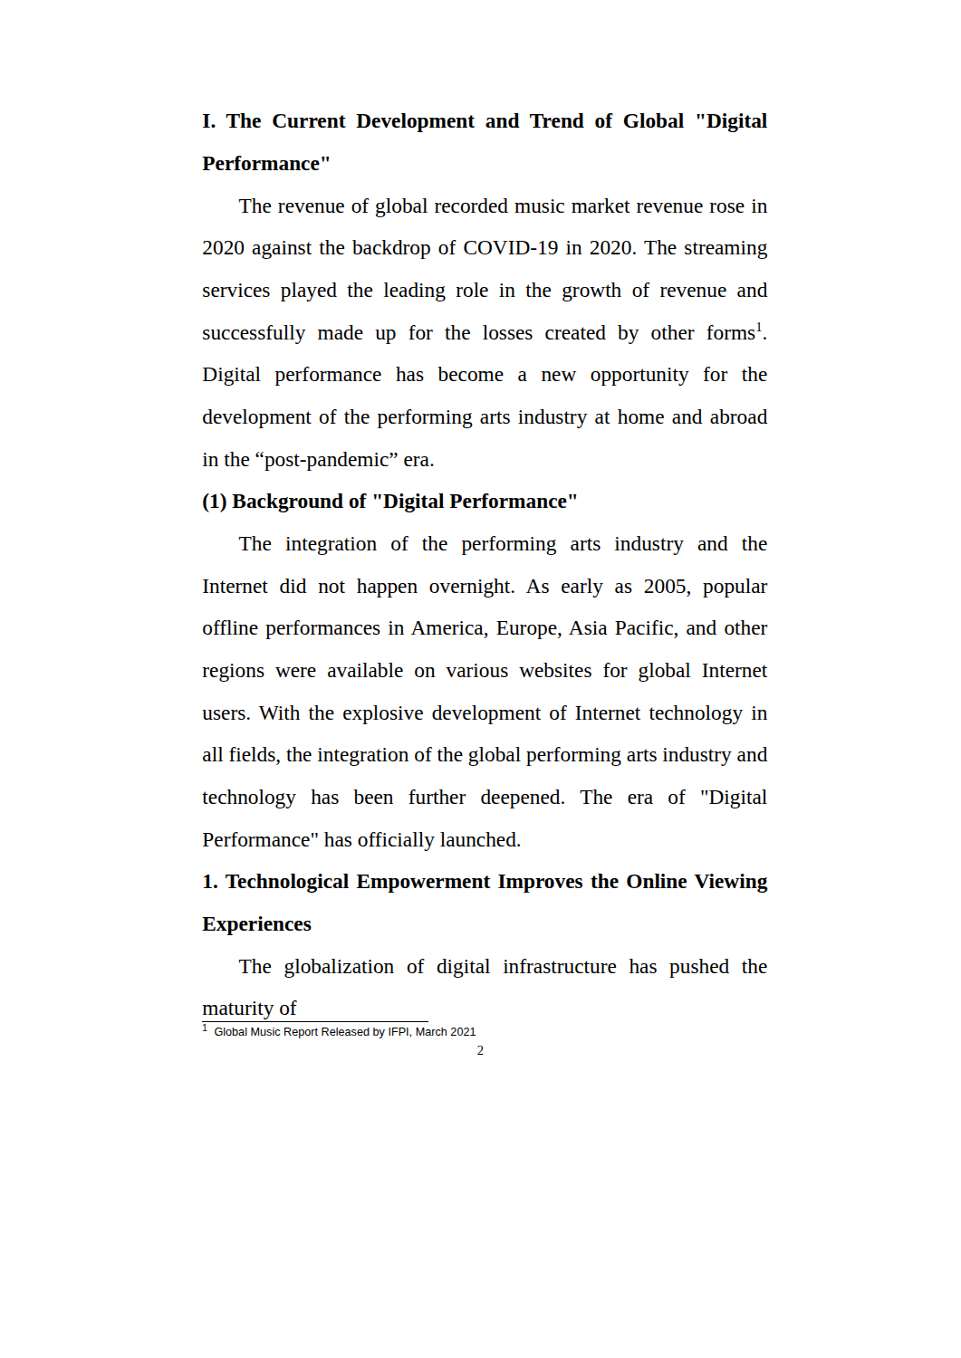I. The Current Development and Trend of Global "Digital Performance"
The revenue of global recorded music market revenue rose in 2020 against the backdrop of COVID-19 in 2020. The streaming services played the leading role in the growth of revenue and successfully made up for the losses created by other forms1. Digital performance has become a new opportunity for the development of the performing arts industry at home and abroad in the “post-pandemic” era.
(1) Background of "Digital Performance"
The integration of the performing arts industry and the Internet did not happen overnight. As early as 2005, popular offline performances in America, Europe, Asia Pacific, and other regions were available on various websites for global Internet users. With the explosive development of Internet technology in all fields, the integration of the global performing arts industry and technology has been further deepened. The era of "Digital Performance" has officially launched.
1. Technological Empowerment Improves the Online Viewing Experiences
The globalization of digital infrastructure has pushed the maturity of
1 Global Music Report Released by IFPI, March 2021
2